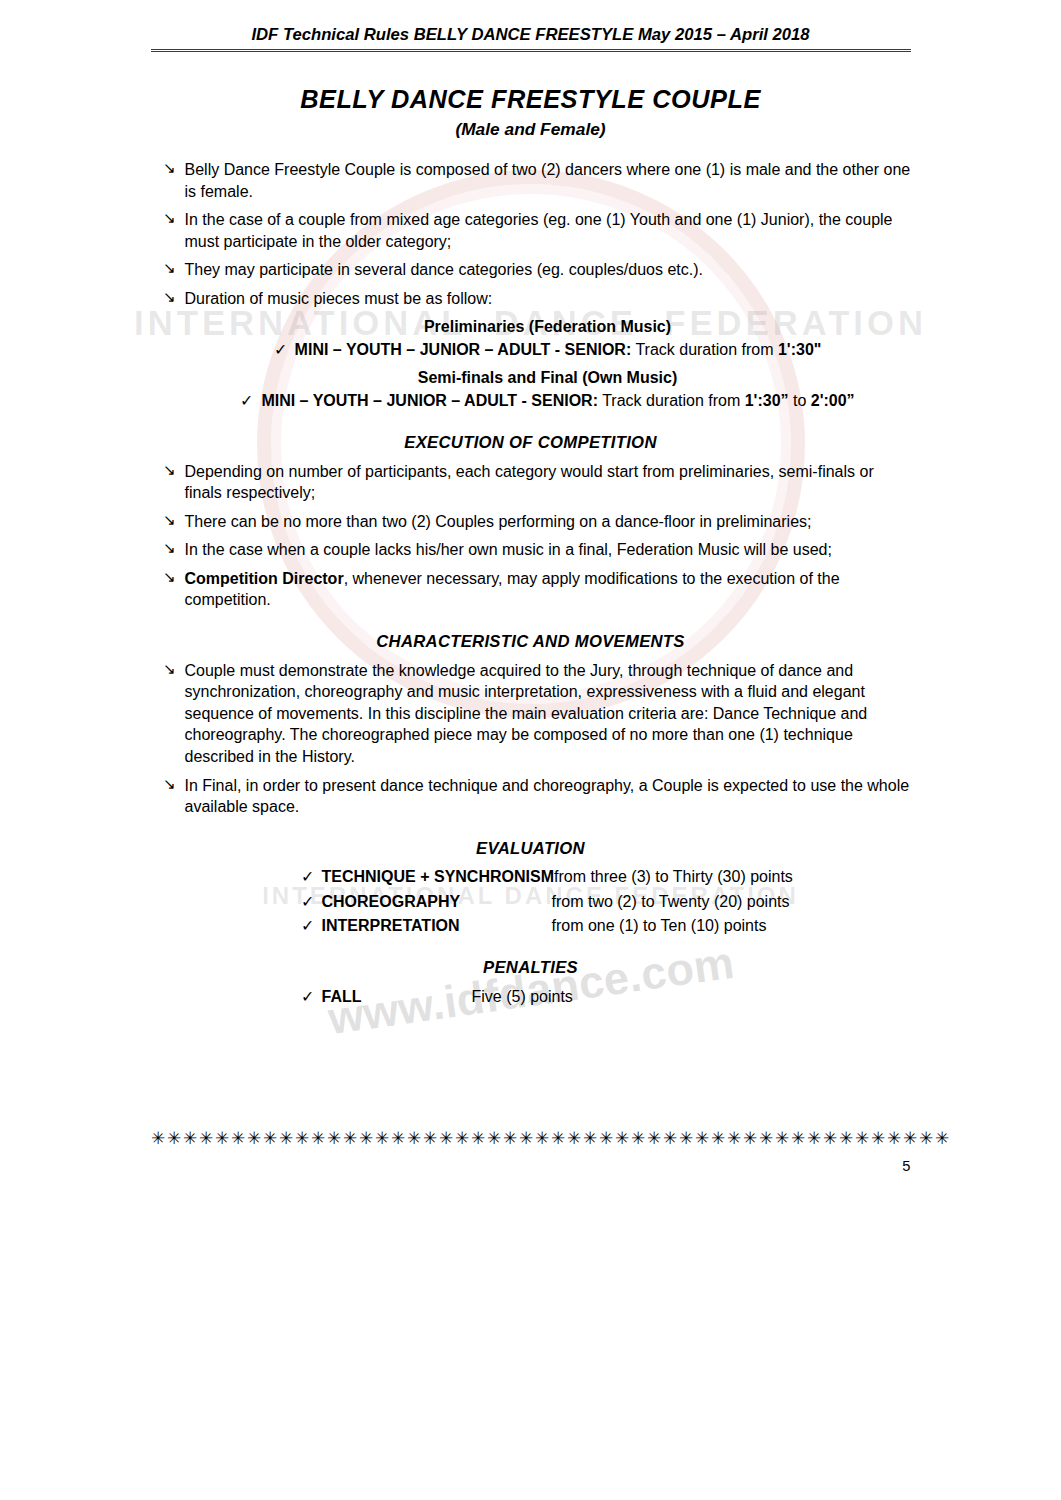INTERNATIONAL DANCE FEDERATION
INTERNATIONAL DANCE FEDERATION
www.idfdance.com
IDF Technical Rules BELLY DANCE FREESTYLE May 2015 – April 2018
BELLY DANCE FREESTYLE COUPLE
(Male and Female)
Belly Dance Freestyle Couple is composed of two (2) dancers where one (1) is male and the other one is female.
In the case of a couple from mixed age categories (eg. one (1) Youth and one (1) Junior), the couple must participate in the older category;
They may participate in several dance categories (eg. couples/duos etc.).
Duration of music pieces must be as follow:
Preliminaries (Federation Music)
✓MINI – YOUTH – JUNIOR – ADULT - SENIOR: Track duration from 1':30"
Semi-finals and Final (Own Music)
✓MINI – YOUTH – JUNIOR – ADULT - SENIOR: Track duration from 1':30” to 2':00”
EXECUTION OF COMPETITION
Depending on number of participants, each category would start from preliminaries, semi-finals or finals respectively;
There can be no more than two (2) Couples performing on a dance-floor in preliminaries;
In the case when a couple lacks his/her own music in a final, Federation Music will be used;
Competition Director, whenever necessary, may apply modifications to the execution of the competition.
CHARACTERISTIC AND MOVEMENTS
Couple must demonstrate the knowledge acquired to the Jury, through technique of dance and synchronization, choreography and music interpretation, expressiveness with a fluid and elegant sequence of movements. In this discipline the main evaluation criteria are: Dance Technique and choreography. The choreographed piece may be composed of no more than one (1) technique described in the History.
In Final, in order to present dance technique and choreography, a Couple is expected to use the whole available space.
EVALUATION
✓TECHNIQUE + SYNCHRONISMfrom three (3) to Thirty (30) points
✓CHOREOGRAPHYfrom two (2) to Twenty (20) points
✓INTERPRETATIONfrom one (1) to Ten (10) points
PENALTIES
✓FALLFive (5) points
✳✳✳✳✳✳✳✳✳✳✳✳✳✳✳✳✳✳✳✳✳✳✳✳✳✳✳✳✳✳✳✳✳✳✳✳✳✳✳✳✳✳✳✳✳✳✳✳✳✳
5